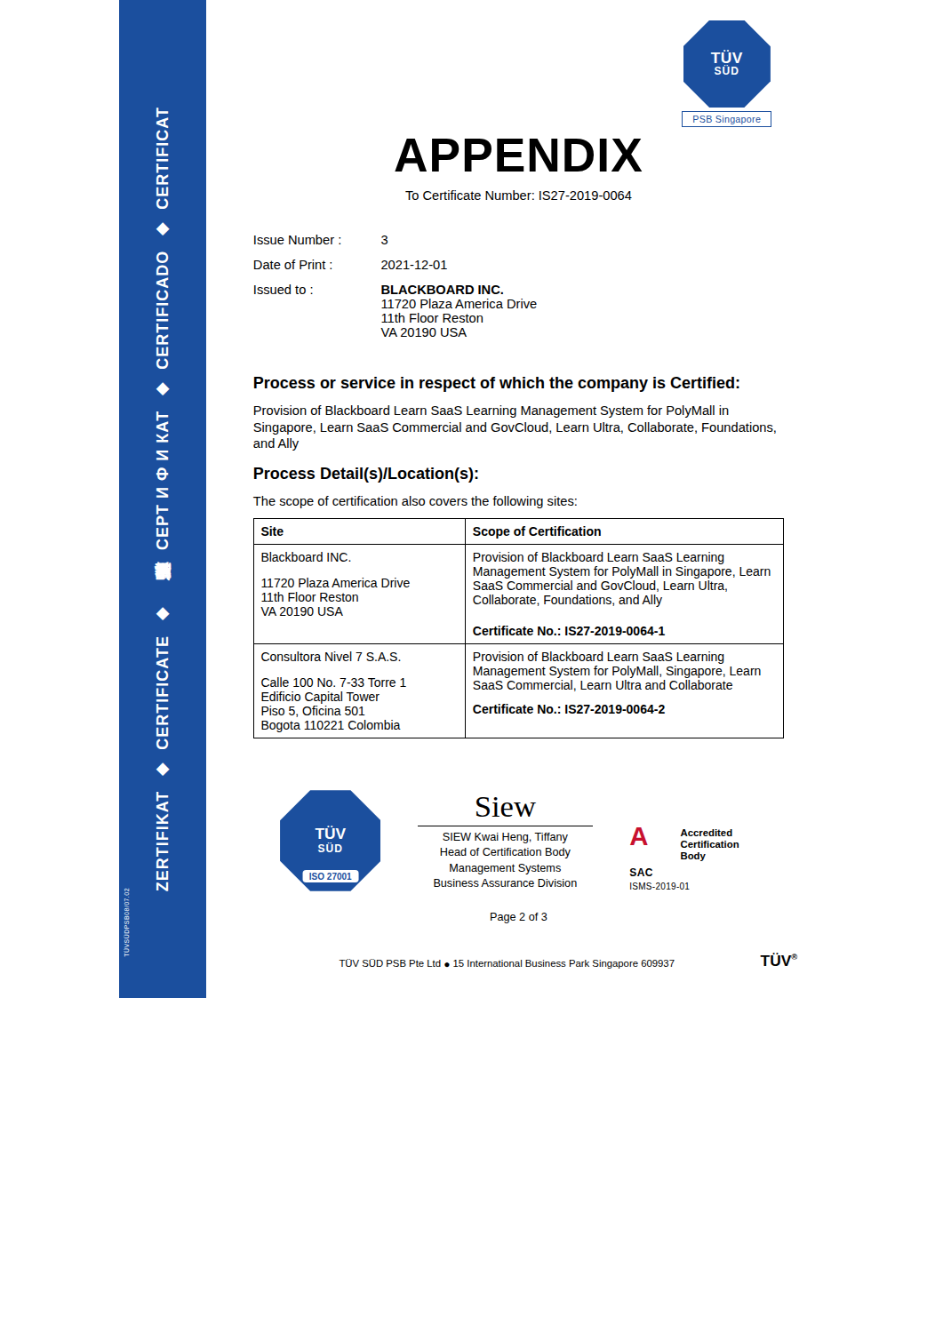ZERTIFIKAT ◆ CERTIFICATE ◆ 認證證書 ◆ CEPT И Ф И КАТ ◆ CERTIFICADO ◆ CERTIFICAT
TÜVSÜDPSB08/07.02
TÜV
SÜD
PSB Singapore
APPENDIX
To Certificate Number: IS27-2019-0064
| Issue Number : | 3 |
| Date of Print : | 2021-12-01 |
| Issued to : | BLACKBOARD INC. 11720 Plaza America Drive 11th Floor Reston VA 20190 USA |
Process or service in respect of which the company is Certified:
Provision of Blackboard Learn SaaS Learning Management System for PolyMall in Singapore, Learn SaaS Commercial and GovCloud, Learn Ultra, Collaborate, Foundations, and Ally
Process Detail(s)/Location(s):
The scope of certification also covers the following sites:
| Site | Scope of Certification |
| --- | --- |
| Blackboard INC. 11720 Plaza America Drive 11th Floor Reston VA 20190 USA | Provision of Blackboard Learn SaaS Learning Management System for PolyMall in Singapore, Learn SaaS Commercial and GovCloud, Learn Ultra, Collaborate, Foundations, and Ally Certificate No.: IS27-2019-0064-1 |
| Consultora Nivel 7 S.A.S. Calle 100 No. 7-33 Torre 1 Edificio Capital Tower Piso 5, Oficina 501 Bogota 110221 Colombia | Provision of Blackboard Learn SaaS Learning Management System for PolyMall, Singapore, Learn SaaS Commercial, Learn Ultra and Collaborate Certificate No.: IS27-2019-0064-2 |
TÜV
SÜD
ISO 27001
Siew
SIEW Kwai Heng, Tiffany
Head of Certification Body
Management Systems
Business Assurance Division
A Accredited
Certification
Body
SAC
ISMS-2019-01
Page 2 of 3
TÜV SÜD PSB Pte Ltd ● 15 International Business Park Singapore 609937
TÜV®